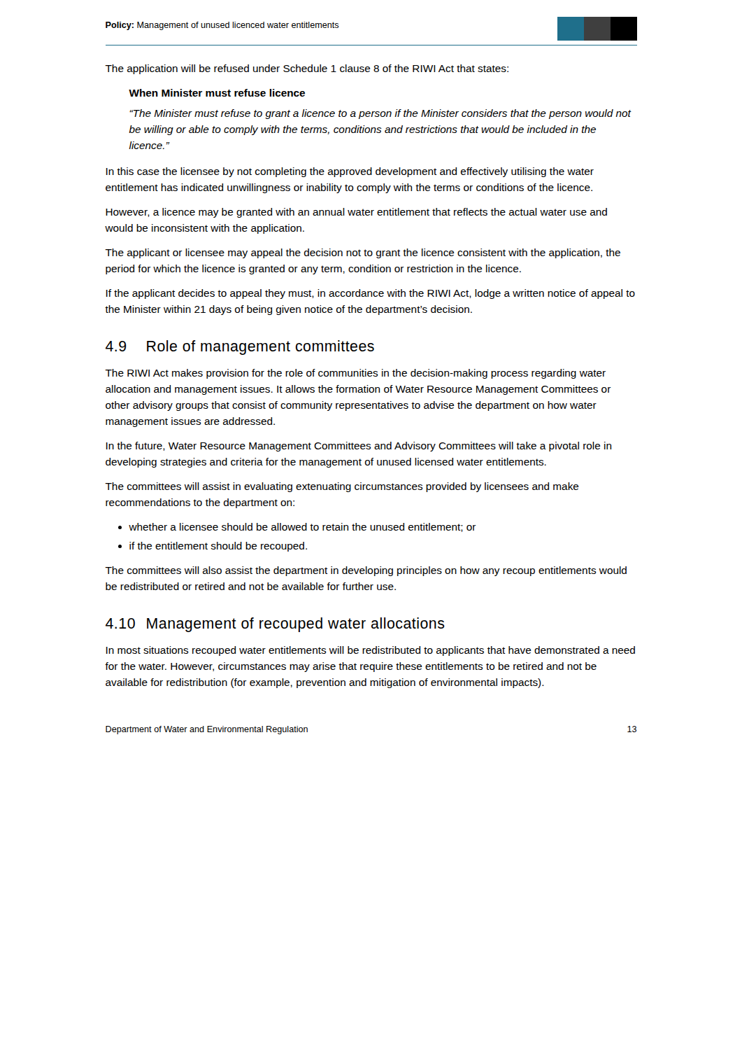Policy: Management of unused licenced water entitlements
The application will be refused under Schedule 1 clause 8 of the RIWI Act that states:
When Minister must refuse licence
“The Minister must refuse to grant a licence to a person if the Minister considers that the person would not be willing or able to comply with the terms, conditions and restrictions that would be included in the licence.”
In this case the licensee by not completing the approved development and effectively utilising the water entitlement has indicated unwillingness or inability to comply with the terms or conditions of the licence.
However, a licence may be granted with an annual water entitlement that reflects the actual water use and would be inconsistent with the application.
The applicant or licensee may appeal the decision not to grant the licence consistent with the application, the period for which the licence is granted or any term, condition or restriction in the licence.
If the applicant decides to appeal they must, in accordance with the RIWI Act, lodge a written notice of appeal to the Minister within 21 days of being given notice of the department’s decision.
4.9 Role of management committees
The RIWI Act makes provision for the role of communities in the decision-making process regarding water allocation and management issues. It allows the formation of Water Resource Management Committees or other advisory groups that consist of community representatives to advise the department on how water management issues are addressed.
In the future, Water Resource Management Committees and Advisory Committees will take a pivotal role in developing strategies and criteria for the management of unused licensed water entitlements.
The committees will assist in evaluating extenuating circumstances provided by licensees and make recommendations to the department on:
whether a licensee should be allowed to retain the unused entitlement; or
if the entitlement should be recouped.
The committees will also assist the department in developing principles on how any recoup entitlements would be redistributed or retired and not be available for further use.
4.10 Management of recouped water allocations
In most situations recouped water entitlements will be redistributed to applicants that have demonstrated a need for the water. However, circumstances may arise that require these entitlements to be retired and not be available for redistribution (for example, prevention and mitigation of environmental impacts).
Department of Water and Environmental Regulation 13